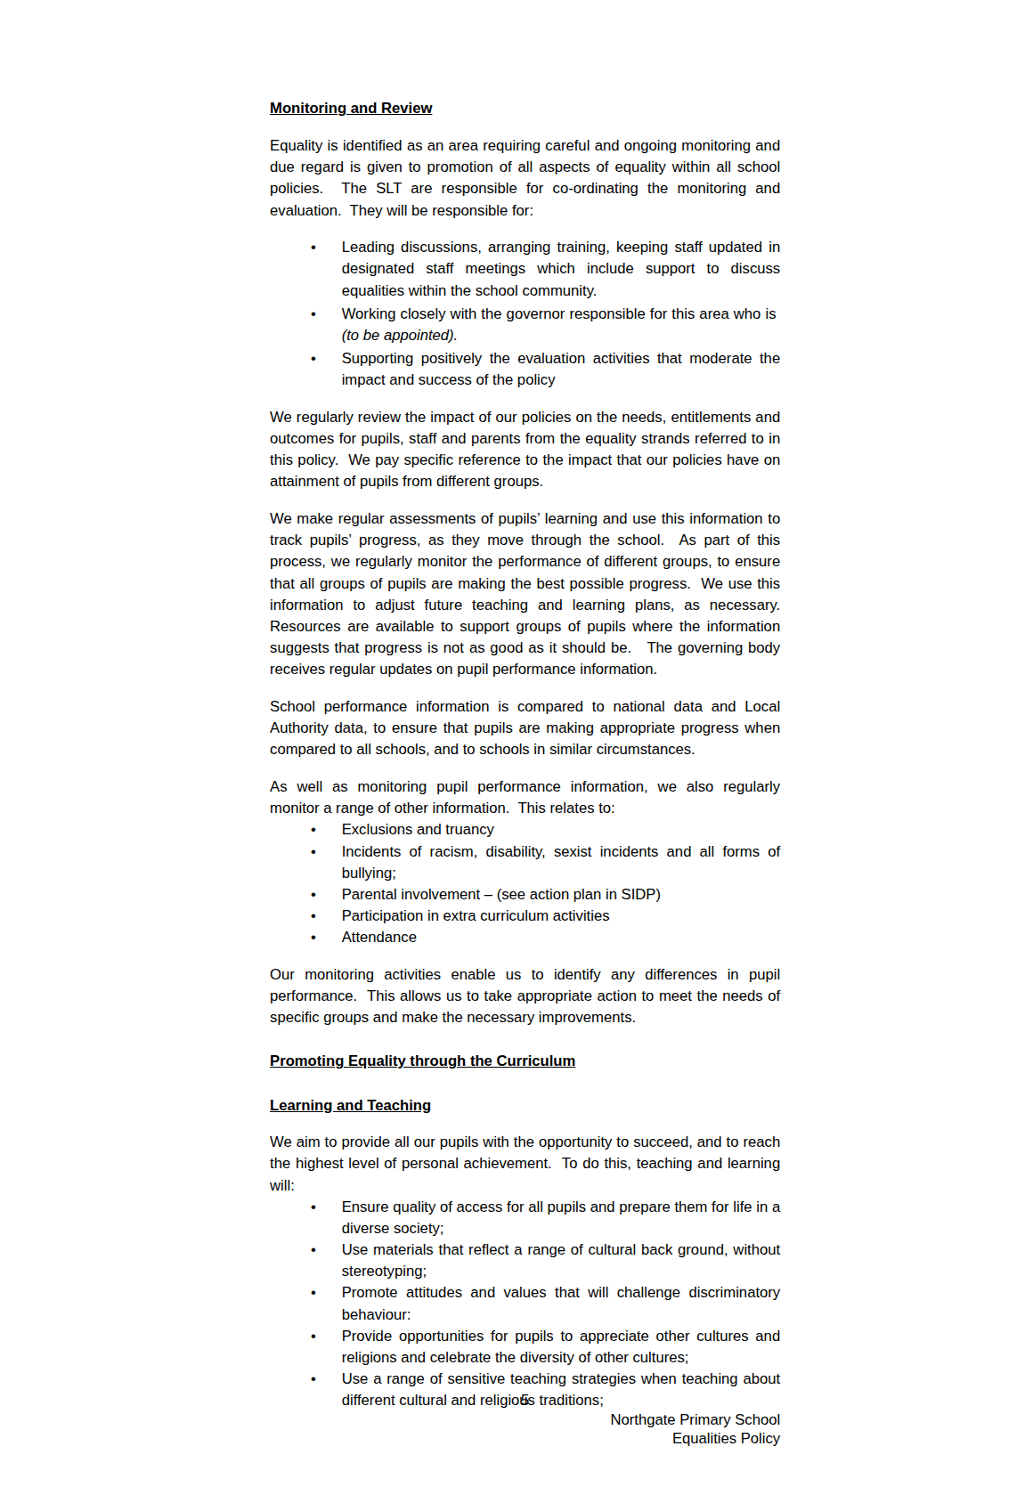Monitoring and Review
Equality is identified as an area requiring careful and ongoing monitoring and due regard is given to promotion of all aspects of equality within all school policies. The SLT are responsible for co-ordinating the monitoring and evaluation. They will be responsible for:
Leading discussions, arranging training, keeping staff updated in designated staff meetings which include support to discuss equalities within the school community.
Working closely with the governor responsible for this area who is (to be appointed).
Supporting positively the evaluation activities that moderate the impact and success of the policy
We regularly review the impact of our policies on the needs, entitlements and outcomes for pupils, staff and parents from the equality strands referred to in this policy. We pay specific reference to the impact that our policies have on attainment of pupils from different groups.
We make regular assessments of pupils’ learning and use this information to track pupils’ progress, as they move through the school. As part of this process, we regularly monitor the performance of different groups, to ensure that all groups of pupils are making the best possible progress. We use this information to adjust future teaching and learning plans, as necessary. Resources are available to support groups of pupils where the information suggests that progress is not as good as it should be. The governing body receives regular updates on pupil performance information.
School performance information is compared to national data and Local Authority data, to ensure that pupils are making appropriate progress when compared to all schools, and to schools in similar circumstances.
As well as monitoring pupil performance information, we also regularly monitor a range of other information. This relates to:
Exclusions and truancy
Incidents of racism, disability, sexist incidents and all forms of bullying;
Parental involvement – (see action plan in SIDP)
Participation in extra curriculum activities
Attendance
Our monitoring activities enable us to identify any differences in pupil performance. This allows us to take appropriate action to meet the needs of specific groups and make the necessary improvements.
Promoting Equality through the Curriculum
Learning and Teaching
We aim to provide all our pupils with the opportunity to succeed, and to reach the highest level of personal achievement. To do this, teaching and learning will:
Ensure quality of access for all pupils and prepare them for life in a diverse society;
Use materials that reflect a range of cultural back ground, without stereotyping;
Promote attitudes and values that will challenge discriminatory behaviour:
Provide opportunities for pupils to appreciate other cultures and religions and celebrate the diversity of other cultures;
Use a range of sensitive teaching strategies when teaching about different cultural and religious traditions;
5
Northgate Primary School
Equalities Policy